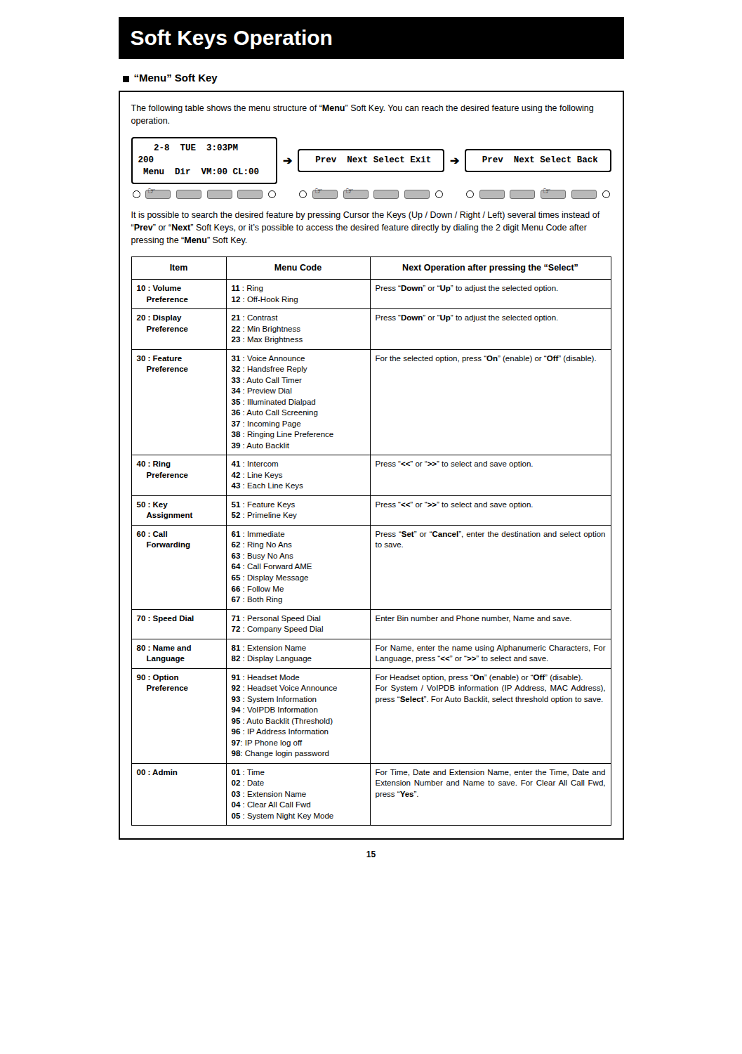Soft Keys Operation
“Menu” Soft Key
The following table shows the menu structure of “Menu” Soft Key. You can reach the desired feature using the following operation.
2-8 TUE 3:03PM 200 Menu Dir VM:00 CL:00
➔
Prev Next Select Exit
➔
Prev Next Select Back
It is possible to search the desired feature by pressing Cursor the Keys (Up / Down / Right / Left) several times instead of “Prev” or “Next” Soft Keys, or it’s possible to access the desired feature directly by dialing the 2 digit Menu Code after pressing the “Menu” Soft Key.
| Item | Menu Code | Next Operation after pressing the “Select” |
| --- | --- | --- |
| 10 : Volume Preference | 11 : Ring 12 : Off-Hook Ring | Press “ Down ” or “ Up ” to adjust the selected option. |
| 20 : Display Preference | 21 : Contrast 22 : Min Brightness 23 : Max Brightness | Press “ Down ” or “ Up ” to adjust the selected option. |
| 30 : Feature Preference | 31 : Voice Announce 32 : Handsfree Reply 33 : Auto Call Timer 34 : Preview Dial 35 : Illuminated Dialpad 36 : Auto Call Screening 37 : Incoming Page 38 : Ringing Line Preference 39 : Auto Backlit | For the selected option, press “ On ” (enable) or “ Off ” (disable). |
| 40 : Ring Preference | 41 : Intercom 42 : Line Keys 43 : Each Line Keys | Press “ << ” or “ >> ” to select and save option. |
| 50 : Key Assignment | 51 : Feature Keys 52 : Primeline Key | Press “ << ” or “ >> ” to select and save option. |
| 60 : Call Forwarding | 61 : Immediate 62 : Ring No Ans 63 : Busy No Ans 64 : Call Forward AME 65 : Display Message 66 : Follow Me 67 : Both Ring | Press “ Set ” or “ Cancel ”, enter the destination and select option to save. |
| 70 : Speed Dial | 71 : Personal Speed Dial 72 : Company Speed Dial | Enter Bin number and Phone number, Name and save. |
| 80 : Name and Language | 81 : Extension Name 82 : Display Language | For Name, enter the name using Alphanumeric Characters, For Language, press “ << ” or “ >> ” to select and save. |
| 90 : Option Preference | 91 : Headset Mode 92 : Headset Voice Announce 93 : System Information 94 : VoIPDB Information 95 : Auto Backlit (Threshold) 96 : IP Address Information 97 : IP Phone log off 98 : Change login password | For Headset option, press “ On ” (enable) or “ Off ” (disable). For System / VoIPDB information (IP Address, MAC Address), press “ Select ”. For Auto Backlit, select threshold option to save. |
| 00 : Admin | 01 : Time 02 : Date 03 : Extension Name 04 : Clear All Call Fwd 05 : System Night Key Mode | For Time, Date and Extension Name, enter the Time, Date and Extension Number and Name to save. For Clear All Call Fwd, press “ Yes ”. |
15